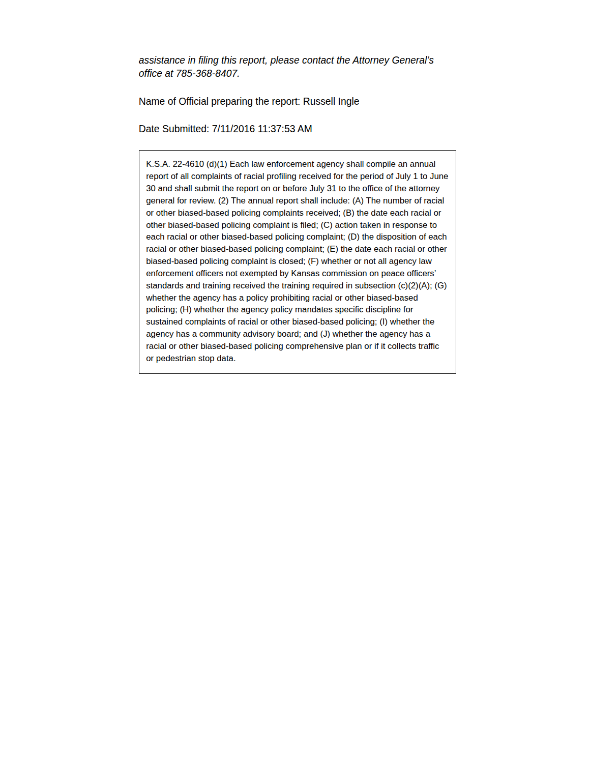assistance in filing this report, please contact the Attorney General’s office at 785-368-8407.
Name of Official preparing the report: Russell Ingle
Date Submitted: 7/11/2016 11:37:53 AM
K.S.A. 22-4610 (d)(1) Each law enforcement agency shall compile an annual report of all complaints of racial profiling received for the period of July 1 to June 30 and shall submit the report on or before July 31 to the office of the attorney general for review. (2) The annual report shall include: (A) The number of racial or other biased-based policing complaints received; (B) the date each racial or other biased-based policing complaint is filed; (C) action taken in response to each racial or other biased-based policing complaint; (D) the disposition of each racial or other biased-based policing complaint; (E) the date each racial or other biased-based policing complaint is closed; (F) whether or not all agency law enforcement officers not exempted by Kansas commission on peace officers’ standards and training received the training required in subsection (c)(2)(A); (G) whether the agency has a policy prohibiting racial or other biased-based policing; (H) whether the agency policy mandates specific discipline for sustained complaints of racial or other biased-based policing; (I) whether the agency has a community advisory board; and (J) whether the agency has a racial or other biased-based policing comprehensive plan or if it collects traffic or pedestrian stop data.